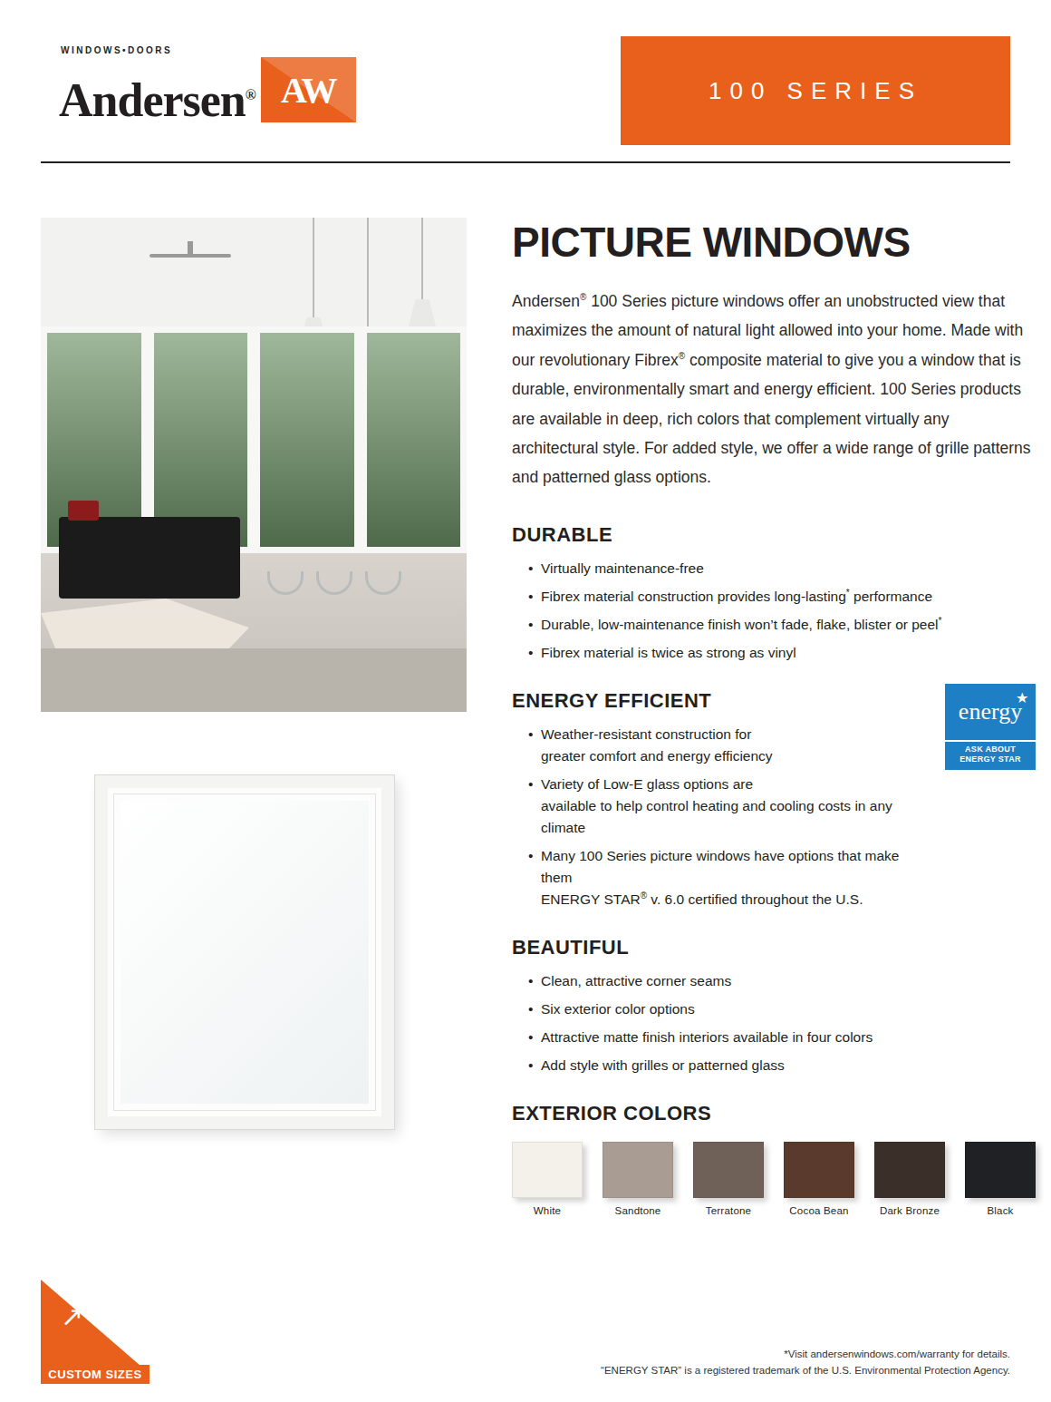WINDOWS•DOORS
Andersen®
AW
100 SERIES
PICTURE WINDOWS
Andersen® 100 Series picture windows offer an unobstructed view that maximizes the amount of natural light allowed into your home. Made with our revolutionary Fibrex® composite material to give you a window that is durable, environmentally smart and energy efficient. 100 Series products are available in deep, rich colors that complement virtually any architectural style. For added style, we offer a wide range of grille patterns and patterned glass options.
DURABLE
Virtually maintenance-free
Fibrex material construction provides long-lasting* performance
Durable, low-maintenance finish won’t fade, flake, blister or peel*
Fibrex material is twice as strong as vinyl
ENERGY EFFICIENT
energy
ASK ABOUT
ENERGY STAR
Weather-resistant construction for
greater comfort and energy efficiency
Variety of Low-E glass options are
available to help control heating and cooling costs in any climate
Many 100 Series picture windows have options that make them
ENERGY STAR® v. 6.0 certified throughout the U.S.
BEAUTIFUL
Clean, attractive corner seams
Six exterior color options
Attractive matte finish interiors available in four colors
Add style with grilles or patterned glass
EXTERIOR COLORS
White
Sandtone
Terratone
Cocoa Bean
Dark Bronze
Black
CUSTOM SIZES
*Visit andersenwindows.com/warranty for details.
“ENERGY STAR” is a registered trademark of the U.S. Environmental Protection Agency.